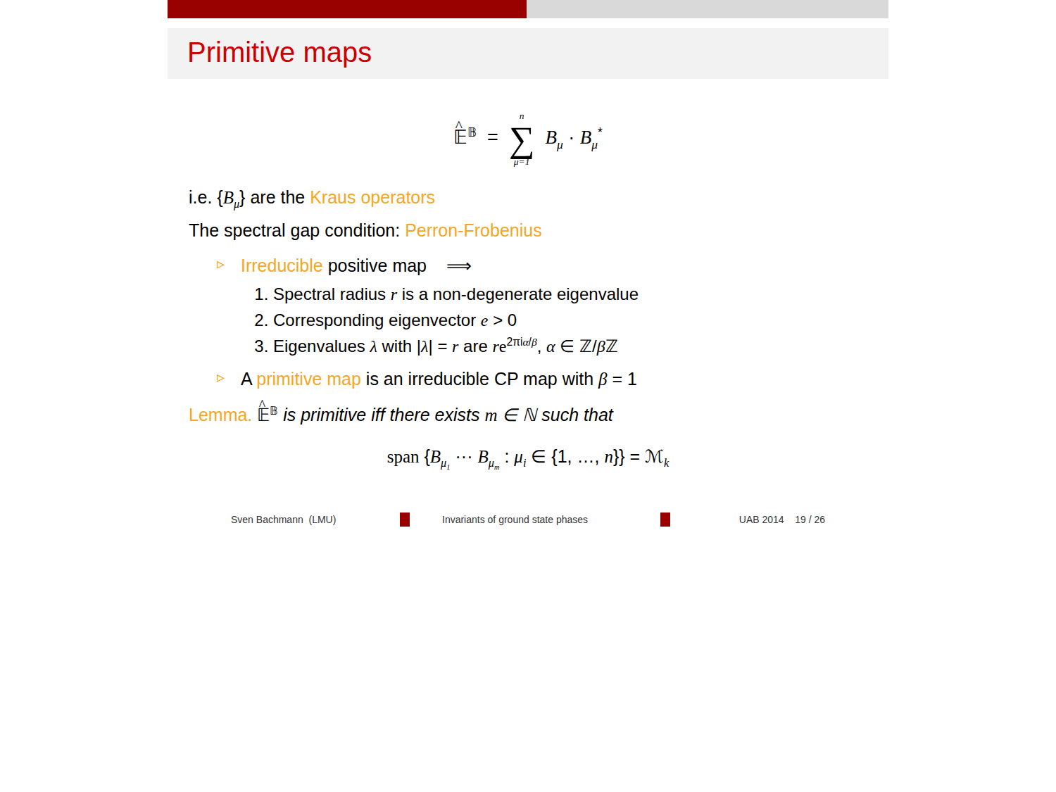Primitive maps
^𝔼𝔹 = n ∑ μ=1 Bμ · Bμ*
i.e. {Bμ} are the Kraus operators
The spectral gap condition: Perron-Frobenius
Irreducible positive map ⟹
Spectral radius r is a non-degenerate eigenvalue
Corresponding eigenvector e > 0
Eigenvalues λ with |λ| = r are re2πiα/β, α ∈ ℤ/β ℤ
A primitive map is an irreducible CP map with β = 1
Lemma. ^𝔼𝔹 is primitive iff there exists m ∈ ℕ such that
span {Bμ1 ··· Bμm : μi ∈ {1, …, n}} = ℳk
Sven Bachmann (LMU)
Invariants of ground state phases
UAB 2014 19 / 26